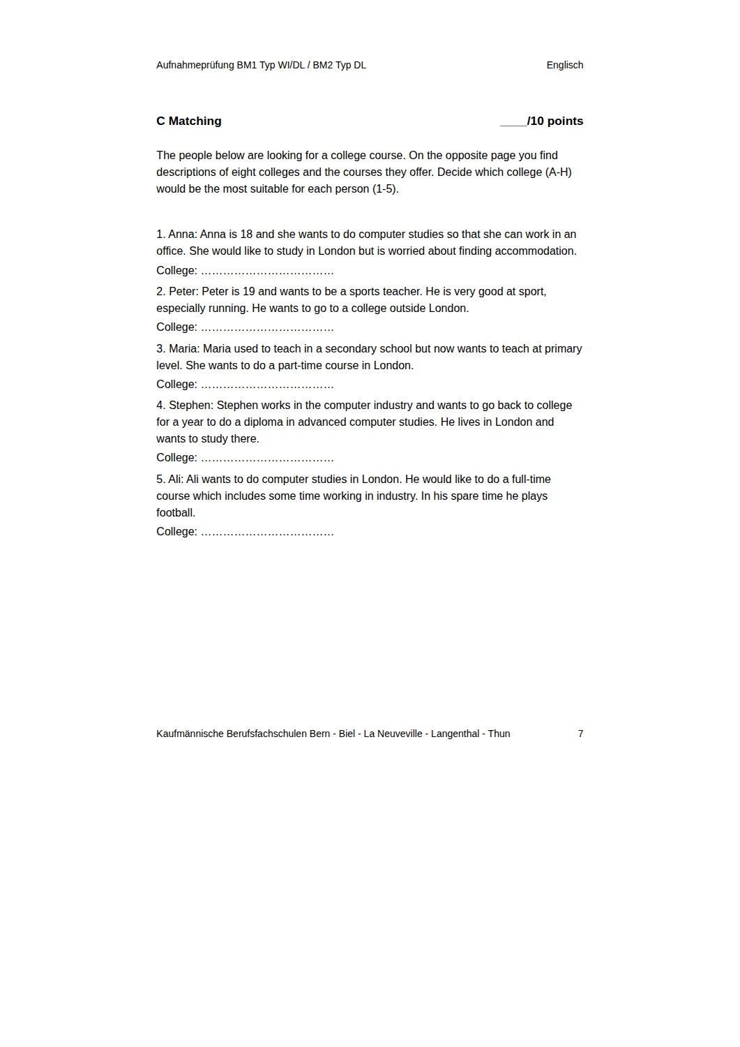Aufnahmeprüfung BM1 Typ WI/DL / BM2 Typ DL
Englisch
C Matching ____/10 points
The people below are looking for a college course. On the opposite page you find descriptions of eight colleges and the courses they offer. Decide which college (A-H) would be the most suitable for each person (1-5).
1. Anna: Anna is 18 and she wants to do computer studies so that she can work in an office. She would like to study in London but is worried about finding accommodation.
College: ………………………………
2. Peter: Peter is 19 and wants to be a sports teacher. He is very good at sport, especially running. He wants to go to a college outside London.
College: ………………………………
3. Maria: Maria used to teach in a secondary school but now wants to teach at primary level. She wants to do a part-time course in London.
College: ………………………………
4. Stephen: Stephen works in the computer industry and wants to go back to college for a year to do a diploma in advanced computer studies. He lives in London and wants to study there.
College: ………………………………
5. Ali: Ali wants to do computer studies in London. He would like to do a full-time course which includes some time working in industry. In his spare time he plays football.
College: ………………………………
Kaufmännische Berufsfachschulen Bern - Biel - La Neuveville - Langenthal - Thun
7